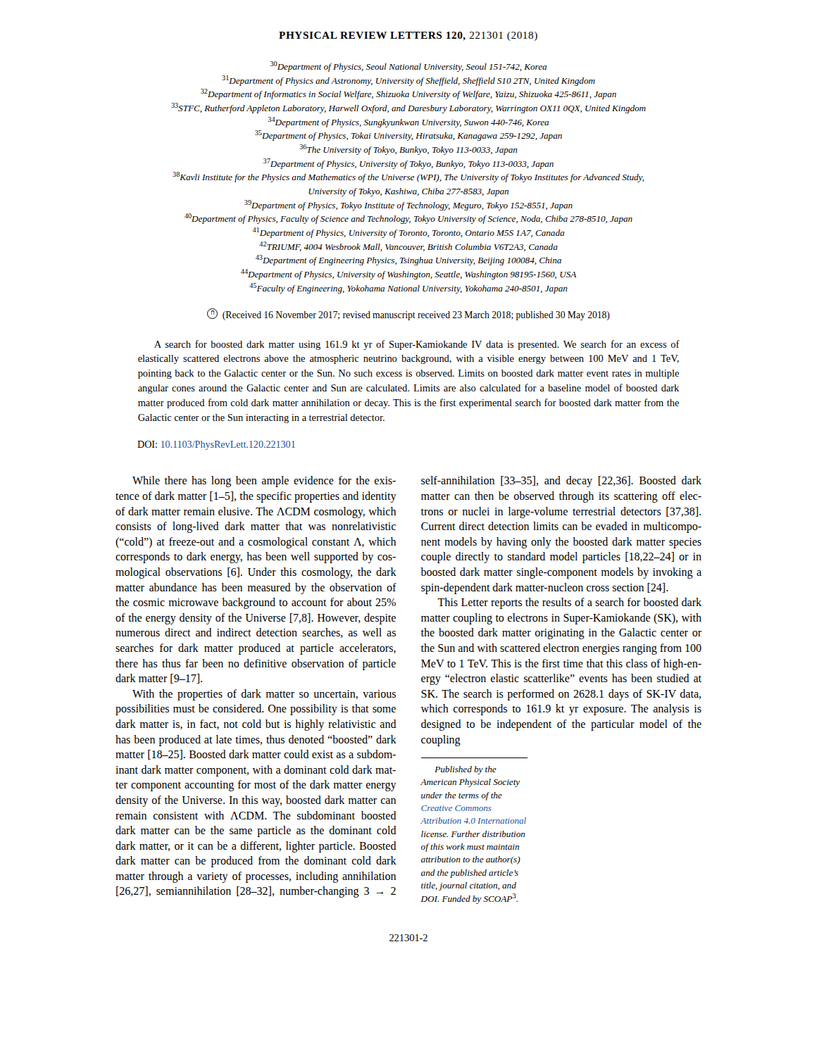PHYSICAL REVIEW LETTERS 120, 221301 (2018)
30Department of Physics, Seoul National University, Seoul 151-742, Korea
31Department of Physics and Astronomy, University of Sheffield, Sheffield S10 2TN, United Kingdom
32Department of Informatics in Social Welfare, Shizuoka University of Welfare, Yaizu, Shizuoka 425-8611, Japan
33STFC, Rutherford Appleton Laboratory, Harwell Oxford, and Daresbury Laboratory, Warrington OX11 0QX, United Kingdom
34Department of Physics, Sungkyunkwan University, Suwon 440-746, Korea
35Department of Physics, Tokai University, Hiratsuka, Kanagawa 259-1292, Japan
36The University of Tokyo, Bunkyo, Tokyo 113-0033, Japan
37Department of Physics, University of Tokyo, Bunkyo, Tokyo 113-0033, Japan
38Kavli Institute for the Physics and Mathematics of the Universe (WPI), The University of Tokyo Institutes for Advanced Study,
University of Tokyo, Kashiwa, Chiba 277-8583, Japan
39Department of Physics, Tokyo Institute of Technology, Meguro, Tokyo 152-8551, Japan
40Department of Physics, Faculty of Science and Technology, Tokyo University of Science, Noda, Chiba 278-8510, Japan
41Department of Physics, University of Toronto, Toronto, Ontario M5S 1A7, Canada
42TRIUMF, 4004 Wesbrook Mall, Vancouver, British Columbia V6T2A3, Canada
43Department of Engineering Physics, Tsinghua University, Beijing 100084, China
44Department of Physics, University of Washington, Seattle, Washington 98195-1560, USA
45Faculty of Engineering, Yokohama National University, Yokohama 240-8501, Japan
(Received 16 November 2017; revised manuscript received 23 March 2018; published 30 May 2018)
A search for boosted dark matter using 161.9 kt yr of Super-Kamiokande IV data is presented. We search for an excess of elastically scattered electrons above the atmospheric neutrino background, with a visible energy between 100 MeV and 1 TeV, pointing back to the Galactic center or the Sun. No such excess is observed. Limits on boosted dark matter event rates in multiple angular cones around the Galactic center and Sun are calculated. Limits are also calculated for a baseline model of boosted dark matter produced from cold dark matter annihilation or decay. This is the first experimental search for boosted dark matter from the Galactic center or the Sun interacting in a terrestrial detector.
DOI: 10.1103/PhysRevLett.120.221301
While there has long been ample evidence for the existence of dark matter [1–5], the specific properties and identity of dark matter remain elusive. The ΛCDM cosmology, which consists of long-lived dark matter that was nonrelativistic (“cold”) at freeze-out and a cosmological constant Λ, which corresponds to dark energy, has been well supported by cosmological observations [6]. Under this cosmology, the dark matter abundance has been measured by the observation of the cosmic microwave background to account for about 25% of the energy density of the Universe [7,8]. However, despite numerous direct and indirect detection searches, as well as searches for dark matter produced at particle accelerators, there has thus far been no definitive observation of particle dark matter [9–17].
With the properties of dark matter so uncertain, various possibilities must be considered. One possibility is that some dark matter is, in fact, not cold but is highly relativistic and has been produced at late times, thus denoted “boosted” dark matter [18–25]. Boosted dark matter could exist as a subdominant dark matter component, with a dominant cold dark matter component accounting for most of the dark matter energy density of the Universe. In this way, boosted dark matter can remain consistent with ΛCDM. The subdominant boosted dark matter can be the same particle as the dominant cold dark matter, or it can be a different, lighter particle. Boosted dark matter can be produced from the dominant cold dark matter through a variety of processes, including annihilation [26,27], semiannihilation [28–32], number-changing 3 → 2 self-annihilation [33–35], and decay [22,36]. Boosted dark matter can then be observed through its scattering off electrons or nuclei in large-volume terrestrial detectors [37,38]. Current direct detection limits can be evaded in multicomponent models by having only the boosted dark matter species couple directly to standard model particles [18,22–24] or in boosted dark matter single-component models by invoking a spin-dependent dark matter-nucleon cross section [24].
This Letter reports the results of a search for boosted dark matter coupling to electrons in Super-Kamiokande (SK), with the boosted dark matter originating in the Galactic center or the Sun and with scattered electron energies ranging from 100 MeV to 1 TeV. This is the first time that this class of high-energy “electron elastic scatterlike” events has been studied at SK. The search is performed on 2628.1 days of SK-IV data, which corresponds to 161.9 kt yr exposure. The analysis is designed to be independent of the particular model of the coupling
Published by the American Physical Society under the terms of the Creative Commons Attribution 4.0 International license. Further distribution of this work must maintain attribution to the author(s) and the published article’s title, journal citation, and DOI. Funded by SCOAP3.
221301-2